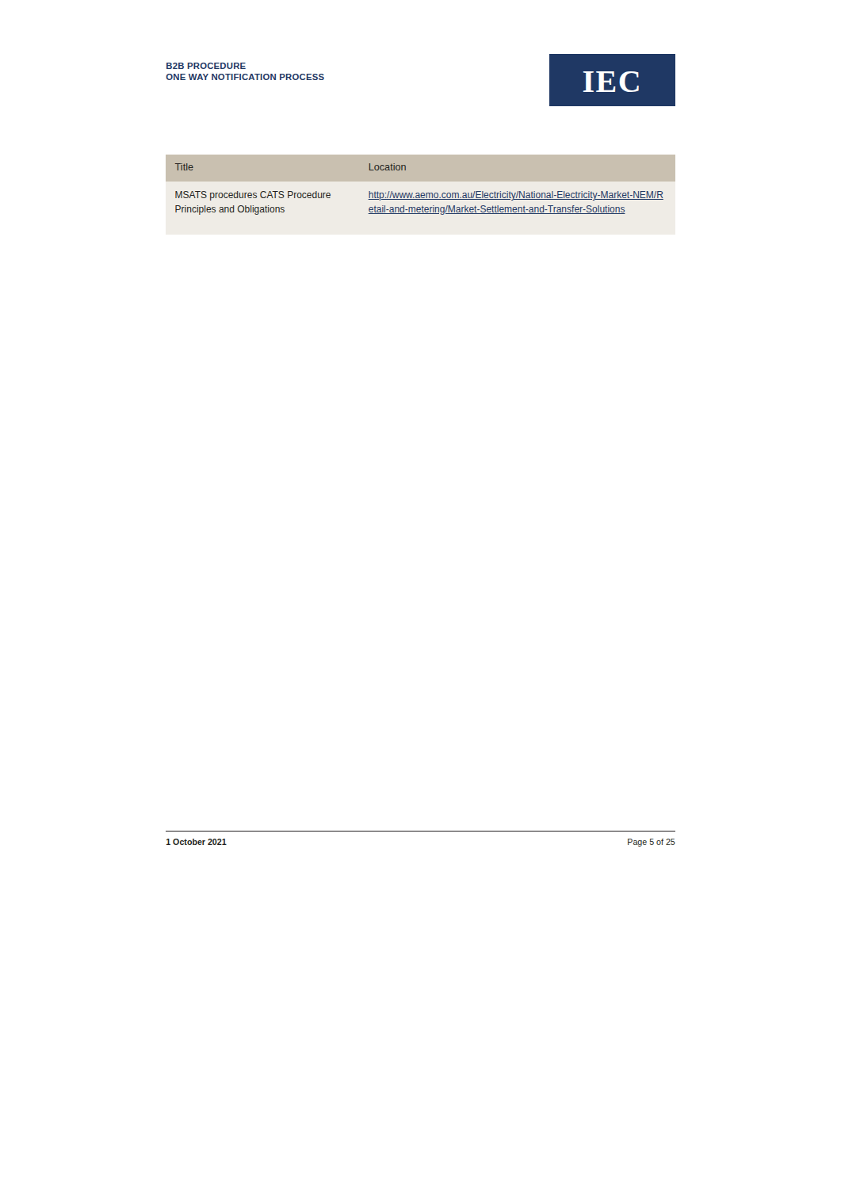B2B Procedure
One Way Notification Process
IEC
| Title | Location |
| --- | --- |
| MSATS procedures CATS Procedure Principles and Obligations | http://www.aemo.com.au/Electricity/National-Electricity-Market-NEM/Retail-and-metering/Market-Settlement-and-Transfer-Solutions |
1 October 2021
Page 5 of 25